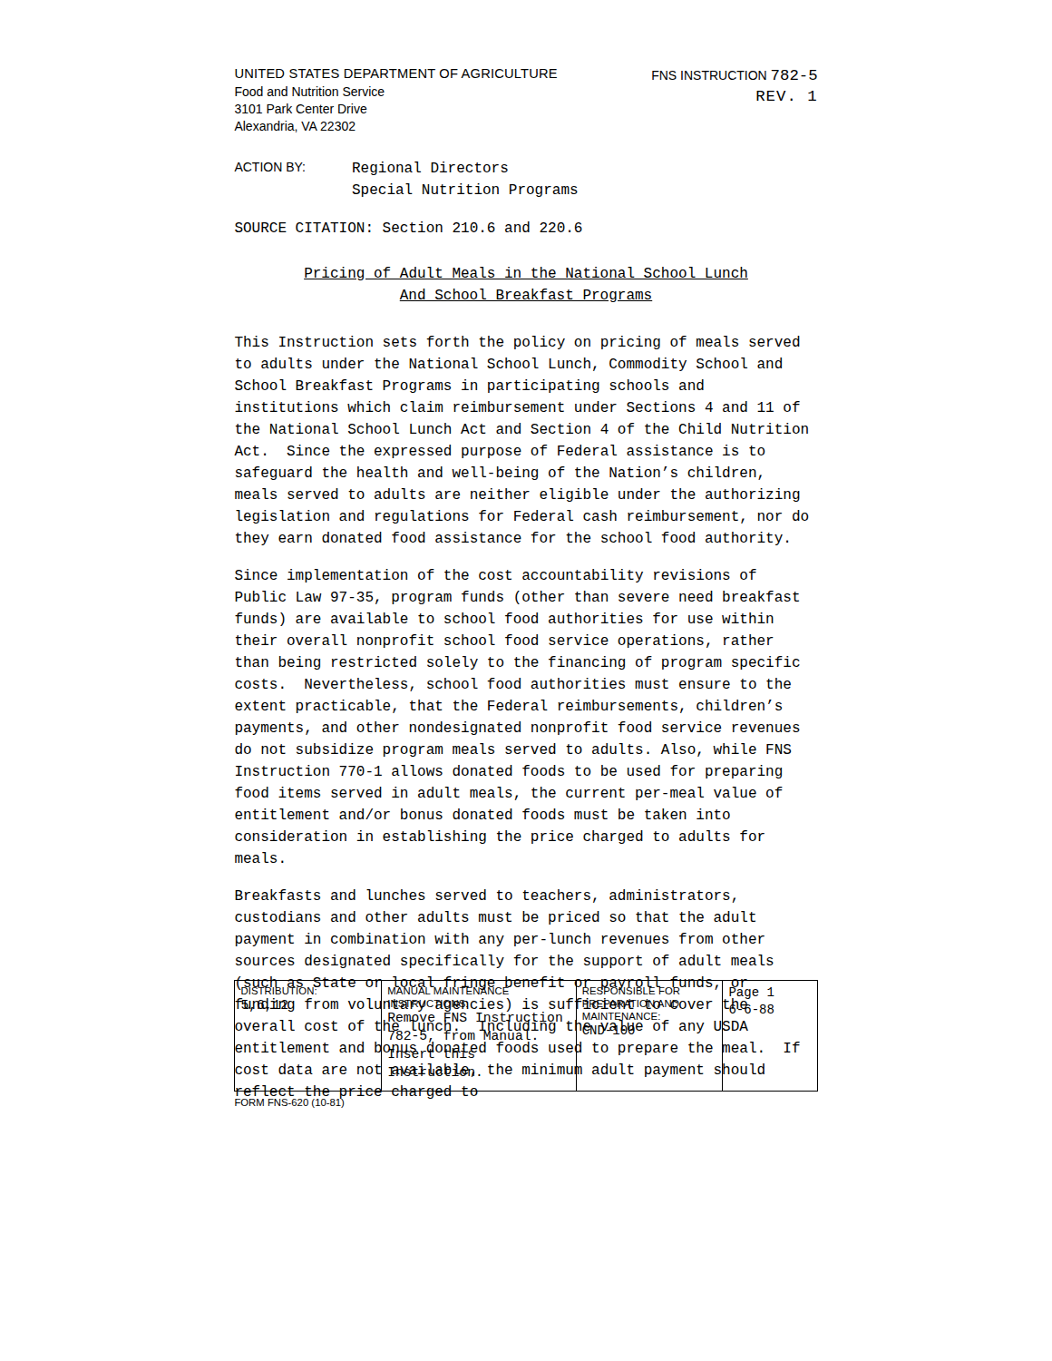| UNITED STATES DEPARTMENT OF AGRICULTURE Food and Nutrition Service 3101 Park Center Drive Alexandria, VA 22302 | FNS INSTRUCTION 782-5 REV. 1 |
ACTION BY:
Regional Directors
Special Nutrition Programs
SOURCE CITATION: Section 210.6 and 220.6
Pricing of Adult Meals in the National School Lunch And School Breakfast Programs
This Instruction sets forth the policy on pricing of meals served to adults under the National School Lunch, Commodity School and School Breakfast Programs in participating schools and institutions which claim reimbursement under Sections 4 and 11 of the National School Lunch Act and Section 4 of the Child Nutrition Act. Since the expressed purpose of Federal assistance is to safeguard the health and well-being of the Nation’s children, meals served to adults are neither eligible under the authorizing legislation and regulations for Federal cash reimbursement, nor do they earn donated food assistance for the school food authority.
Since implementation of the cost accountability revisions of Public Law 97-35, program funds (other than severe need breakfast funds) are available to school food authorities for use within their overall nonprofit school food service operations, rather than being restricted solely to the financing of program specific costs. Nevertheless, school food authorities must ensure to the extent practicable, that the Federal reimbursements, children’s payments, and other nondesignated nonprofit food service revenues do not subsidize program meals served to adults. Also, while FNS Instruction 770-1 allows donated foods to be used for preparing food items served in adult meals, the current per-meal value of entitlement and/or bonus donated foods must be taken into consideration in establishing the price charged to adults for meals.
Breakfasts and lunches served to teachers, administrators, custodians and other adults must be priced so that the adult payment in combination with any per-lunch revenues from other sources designated specifically for the support of adult meals (such as State or local fringe benefit or payroll funds, or funding from voluntary agencies) is sufficient to cover the overall cost of the lunch. Including the value of any USDA entitlement and bonus donated foods used to prepare the meal. If cost data are not available, the minimum adult payment should reflect the price charged to
| DISTRIBUTION: 5,6,12 | MANUAL MAINTENANCE INSTRUCTIONS: Remove FNS Instruction 782-5, from Manual. Insert this Instruction. | RESPONSIBLE FOR PREPARATION AND MAINTENANCE: CND-100 | Page 1 6-6-88 |
FORM FNS-620 (10-81)